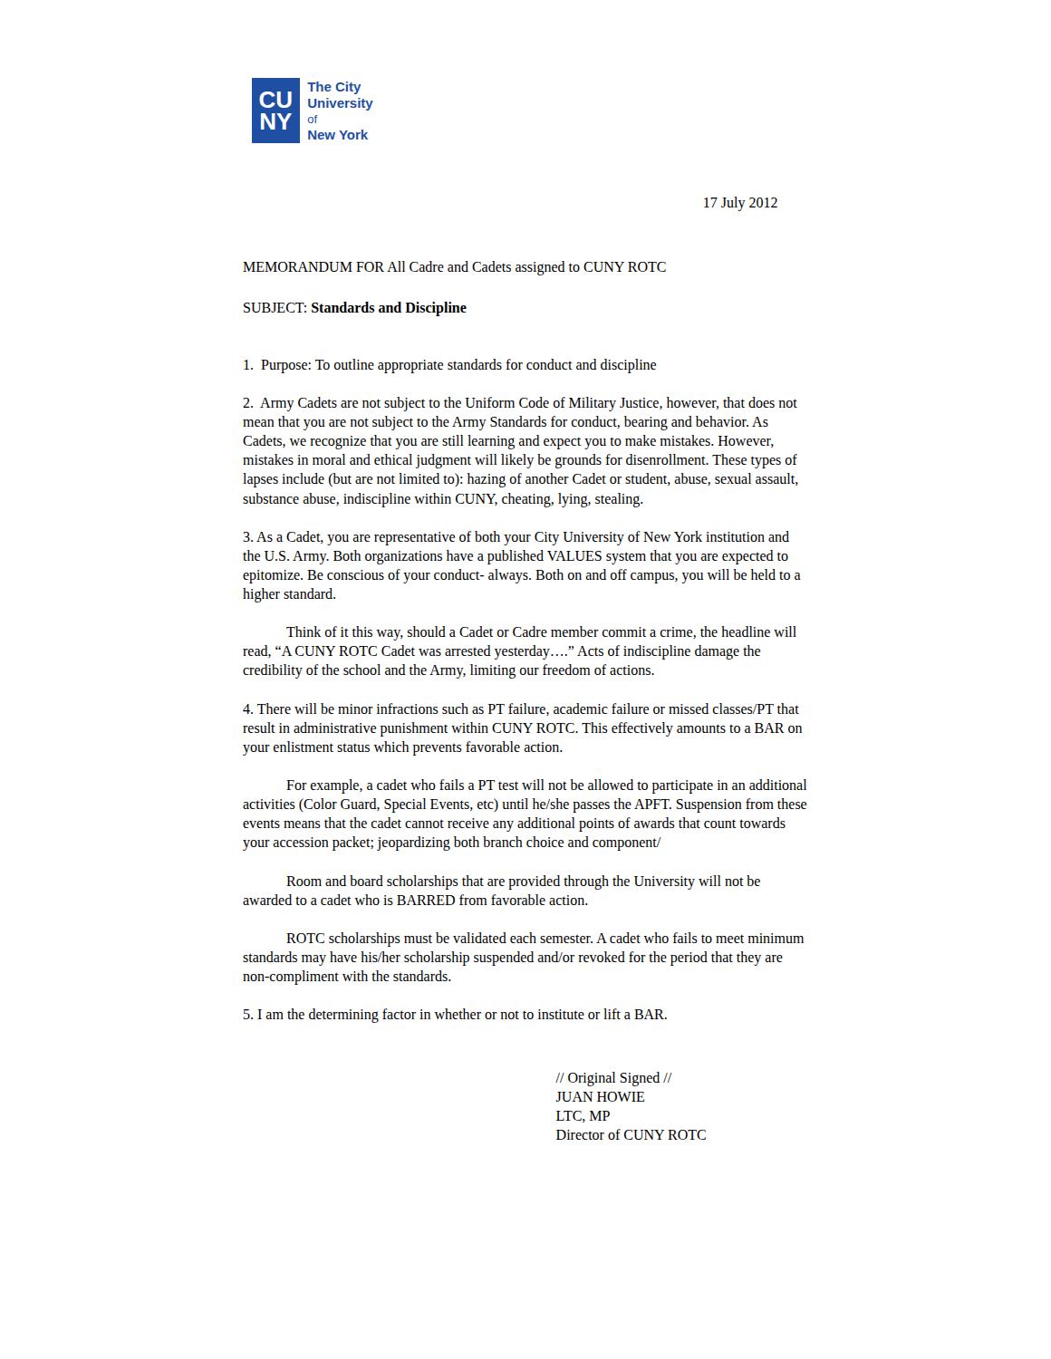| CU NY | The City University of New York |
17 July 2012
MEMORANDUM FOR All Cadre and Cadets assigned to CUNY ROTC
SUBJECT: Standards and Discipline
1. Purpose: To outline appropriate standards for conduct and discipline
2. Army Cadets are not subject to the Uniform Code of Military Justice, however, that does not mean that you are not subject to the Army Standards for conduct, bearing and behavior. As Cadets, we recognize that you are still learning and expect you to make mistakes. However, mistakes in moral and ethical judgment will likely be grounds for disenrollment. These types of lapses include (but are not limited to): hazing of another Cadet or student, abuse, sexual assault, substance abuse, indiscipline within CUNY, cheating, lying, stealing.
3. As a Cadet, you are representative of both your City University of New York institution and the U.S. Army. Both organizations have a published VALUES system that you are expected to epitomize. Be conscious of your conduct- always. Both on and off campus, you will be held to a higher standard.
Think of it this way, should a Cadet or Cadre member commit a crime, the headline will read, “A CUNY ROTC Cadet was arrested yesterday….” Acts of indiscipline damage the credibility of the school and the Army, limiting our freedom of actions.
4. There will be minor infractions such as PT failure, academic failure or missed classes/PT that result in administrative punishment within CUNY ROTC. This effectively amounts to a BAR on your enlistment status which prevents favorable action.
For example, a cadet who fails a PT test will not be allowed to participate in an additional activities (Color Guard, Special Events, etc) until he/she passes the APFT. Suspension from these events means that the cadet cannot receive any additional points of awards that count towards your accession packet; jeopardizing both branch choice and component/
Room and board scholarships that are provided through the University will not be awarded to a cadet who is BARRED from favorable action.
ROTC scholarships must be validated each semester. A cadet who fails to meet minimum standards may have his/her scholarship suspended and/or revoked for the period that they are non-compliment with the standards.
5. I am the determining factor in whether or not to institute or lift a BAR.
// Original Signed //
JUAN HOWIE
LTC, MP
Director of CUNY ROTC